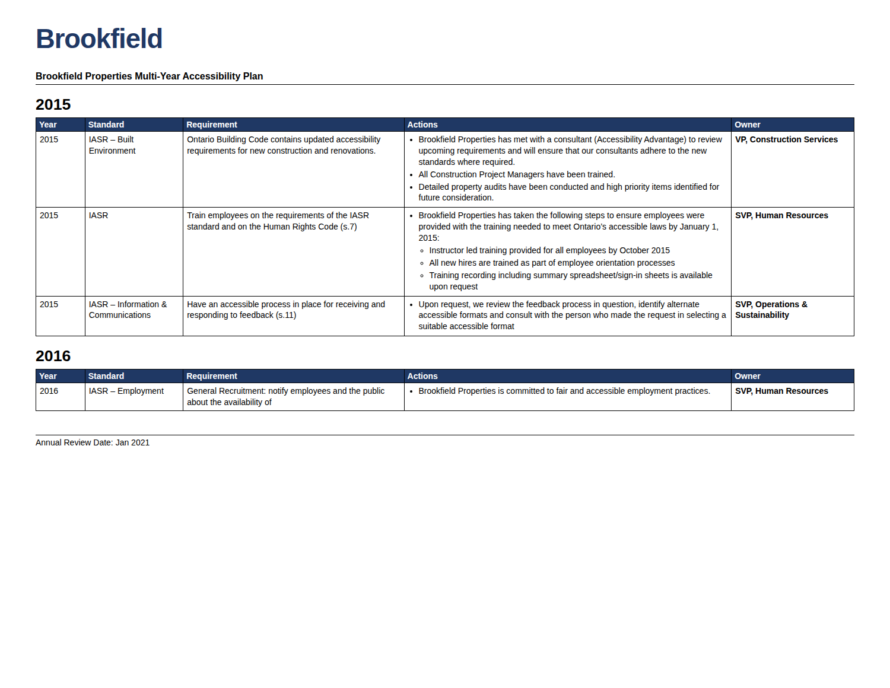Brookfield
Brookfield Properties Multi-Year Accessibility Plan
2015
| Year | Standard | Requirement | Actions | Owner |
| --- | --- | --- | --- | --- |
| 2015 | IASR – Built Environment | Ontario Building Code contains updated accessibility requirements for new construction and renovations. | Brookfield Properties has met with a consultant (Accessibility Advantage) to review upcoming requirements and will ensure that our consultants adhere to the new standards where required. All Construction Project Managers have been trained. Detailed property audits have been conducted and high priority items identified for future consideration. | VP, Construction Services |
| 2015 | IASR | Train employees on the requirements of the IASR standard and on the Human Rights Code (s.7) | Brookfield Properties has taken the following steps to ensure employees were provided with the training needed to meet Ontario’s accessible laws by January 1, 2015: Instructor led training provided for all employees by October 2015 All new hires are trained as part of employee orientation processes Training recording including summary spreadsheet/sign-in sheets is available upon request | SVP, Human Resources |
| 2015 | IASR – Information & Communications | Have an accessible process in place for receiving and responding to feedback (s.11) | Upon request, we review the feedback process in question, identify alternate accessible formats and consult with the person who made the request in selecting a suitable accessible format | SVP, Operations & Sustainability |
2016
| Year | Standard | Requirement | Actions | Owner |
| --- | --- | --- | --- | --- |
| 2016 | IASR – Employment | General Recruitment: notify employees and the public about the availability of | Brookfield Properties is committed to fair and accessible employment practices. | SVP, Human Resources |
Annual Review Date: Jan 2021